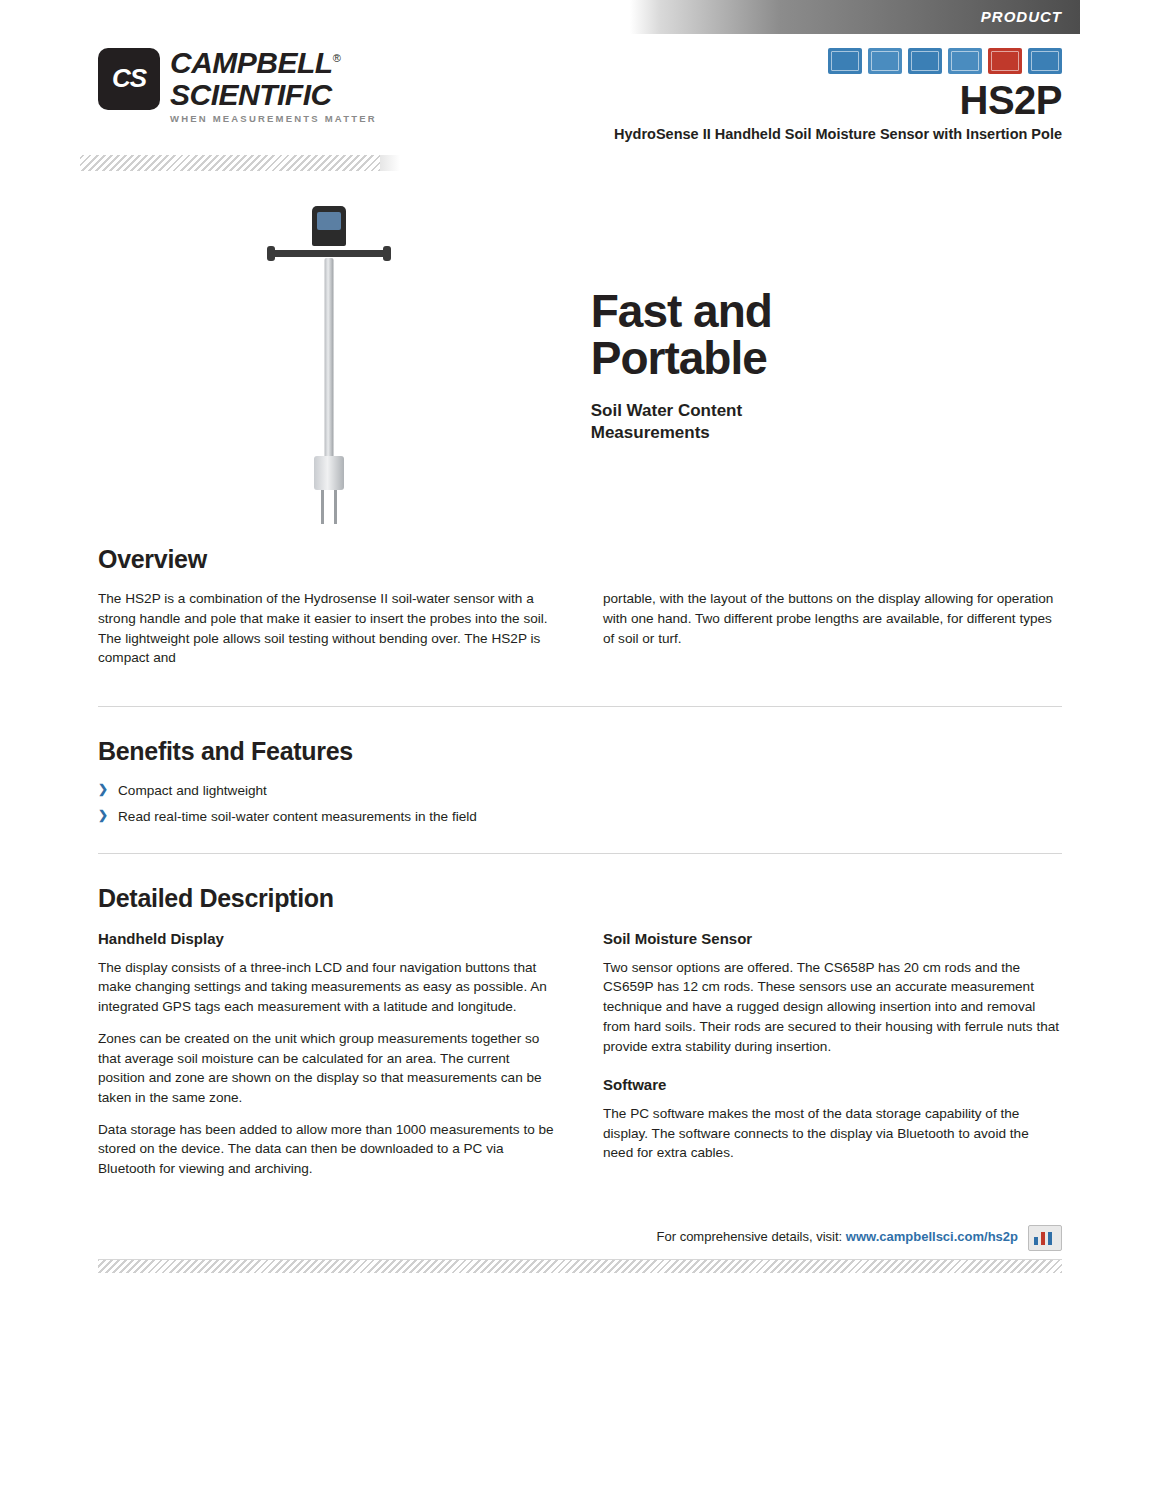PRODUCT
CAMPBELL® SCIENTIFIC WHEN MEASUREMENTS MATTER
HS2P
HydroSense II Handheld Soil Moisture Sensor with Insertion Pole
Fast and
Portable
Soil Water Content
Measurements
Overview
The HS2P is a combination of the Hydrosense II soil-water sensor with a strong handle and pole that make it easier to insert the probes into the soil. The lightweight pole allows soil testing without bending over. The HS2P is compact and
portable, with the layout of the buttons on the display allowing for operation with one hand. Two different probe lengths are available, for different types of soil or turf.
Benefits and Features
Compact and lightweight
Read real-time soil-water content measurements in the field
Detailed Description
Handheld Display
The display consists of a three-inch LCD and four navigation buttons that make changing settings and taking measurements as easy as possible. An integrated GPS tags each measurement with a latitude and longitude.
Zones can be created on the unit which group measurements together so that average soil moisture can be calculated for an area. The current position and zone are shown on the display so that measurements can be taken in the same zone.
Data storage has been added to allow more than 1000 measurements to be stored on the device. The data can then be downloaded to a PC via Bluetooth for viewing and archiving.
Soil Moisture Sensor
Two sensor options are offered. The CS658P has 20 cm rods and the CS659P has 12 cm rods. These sensors use an accurate measurement technique and have a rugged design allowing insertion into and removal from hard soils. Their rods are secured to their housing with ferrule nuts that provide extra stability during insertion.
Software
The PC software makes the most of the data storage capability of the display. The software connects to the display via Bluetooth to avoid the need for extra cables.
For comprehensive details, visit: www.campbellsci.com/hs2p